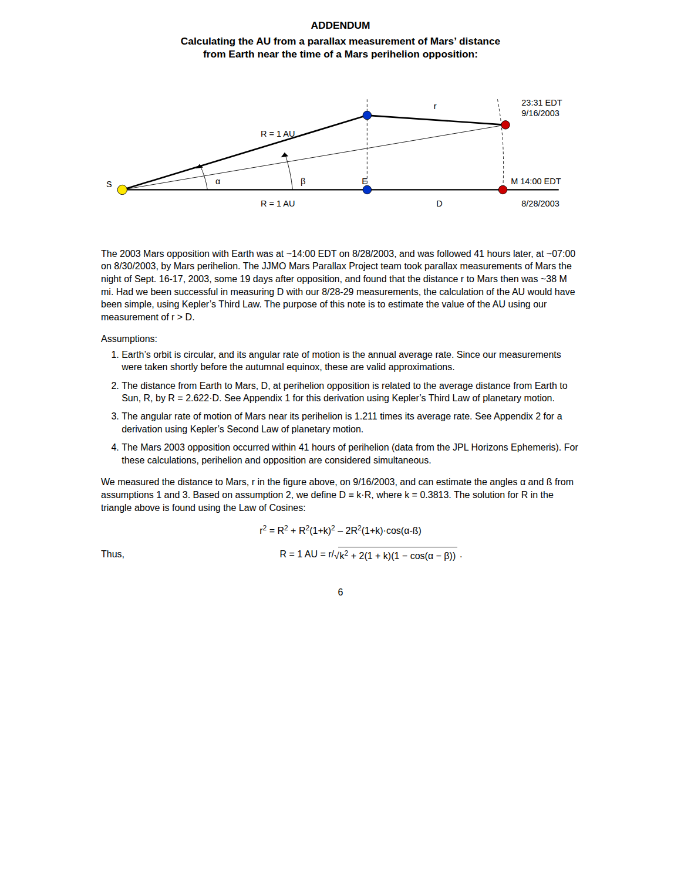ADDENDUM
Calculating the AU from a parallax measurement of Mars’ distance
from Earth near the time of a Mars perihelion opposition:
α β R = 1 AU r 23:31 EDT 9/16/2003 S E M 14:00 EDT R = 1 AU D 8/28/2003
The 2003 Mars opposition with Earth was at ~14:00 EDT on 8/28/2003, and was followed 41 hours later, at ~07:00 on 8/30/2003, by Mars perihelion. The JJMO Mars Parallax Project team took parallax measurements of Mars the night of Sept. 16-17, 2003, some 19 days after opposition, and found that the distance r to Mars then was ~38 M mi. Had we been successful in measuring D with our 8/28-29 measurements, the calculation of the AU would have been simple, using Kepler’s Third Law. The purpose of this note is to estimate the value of the AU using our measurement of r > D.
Assumptions:
Earth’s orbit is circular, and its angular rate of motion is the annual average rate. Since our measurements were taken shortly before the autumnal equinox, these are valid approximations.
The distance from Earth to Mars, D, at perihelion opposition is related to the average distance from Earth to Sun, R, by R = 2.622·D. See Appendix 1 for this derivation using Kepler’s Third Law of planetary motion.
The angular rate of motion of Mars near its perihelion is 1.211 times its average rate. See Appendix 2 for a derivation using Kepler’s Second Law of planetary motion.
The Mars 2003 opposition occurred within 41 hours of perihelion (data from the JPL Horizons Ephemeris). For these calculations, perihelion and opposition are considered simultaneous.
We measured the distance to Mars, r in the figure above, on 9/16/2003, and can estimate the angles α and ß from assumptions 1 and 3. Based on assumption 2, we define D ≡ k·R, where k = 0.3813. The solution for R in the triangle above is found using the Law of Cosines:
r2 = R2 + R2(1+k)2 – 2R2(1+k)·cos(α-ß)
Thus, R = 1 AU = r/√k2 + 2(1 + k)(1 − cos(α − β)) .
6